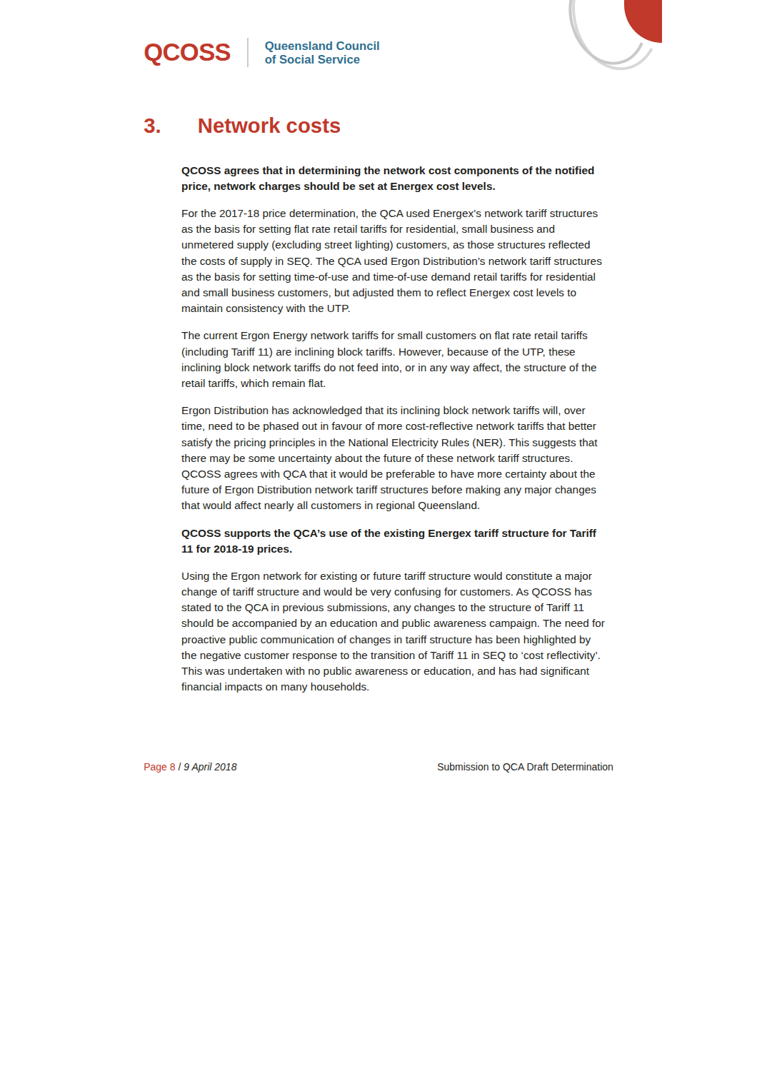QCOSS
Queensland Council of Social Service
3. Network costs
QCOSS agrees that in determining the network cost components of the notified price, network charges should be set at Energex cost levels.
For the 2017-18 price determination, the QCA used Energex’s network tariff structures as the basis for setting flat rate retail tariffs for residential, small business and unmetered supply (excluding street lighting) customers, as those structures reflected the costs of supply in SEQ. The QCA used Ergon Distribution’s network tariff structures as the basis for setting time-of-use and time-of-use demand retail tariffs for residential and small business customers, but adjusted them to reflect Energex cost levels to maintain consistency with the UTP.
The current Ergon Energy network tariffs for small customers on flat rate retail tariffs (including Tariff 11) are inclining block tariffs. However, because of the UTP, these inclining block network tariffs do not feed into, or in any way affect, the structure of the retail tariffs, which remain flat.
Ergon Distribution has acknowledged that its inclining block network tariffs will, over time, need to be phased out in favour of more cost-reflective network tariffs that better satisfy the pricing principles in the National Electricity Rules (NER). This suggests that there may be some uncertainty about the future of these network tariff structures. QCOSS agrees with QCA that it would be preferable to have more certainty about the future of Ergon Distribution network tariff structures before making any major changes that would affect nearly all customers in regional Queensland.
QCOSS supports the QCA’s use of the existing Energex tariff structure for Tariff 11 for 2018-19 prices.
Using the Ergon network for existing or future tariff structure would constitute a major change of tariff structure and would be very confusing for customers. As QCOSS has stated to the QCA in previous submissions, any changes to the structure of Tariff 11 should be accompanied by an education and public awareness campaign. The need for proactive public communication of changes in tariff structure has been highlighted by the negative customer response to the transition of Tariff 11 in SEQ to ‘cost reflectivity’. This was undertaken with no public awareness or education, and has had significant financial impacts on many households.
Page 8 / 9 April 2018
Submission to QCA Draft Determination